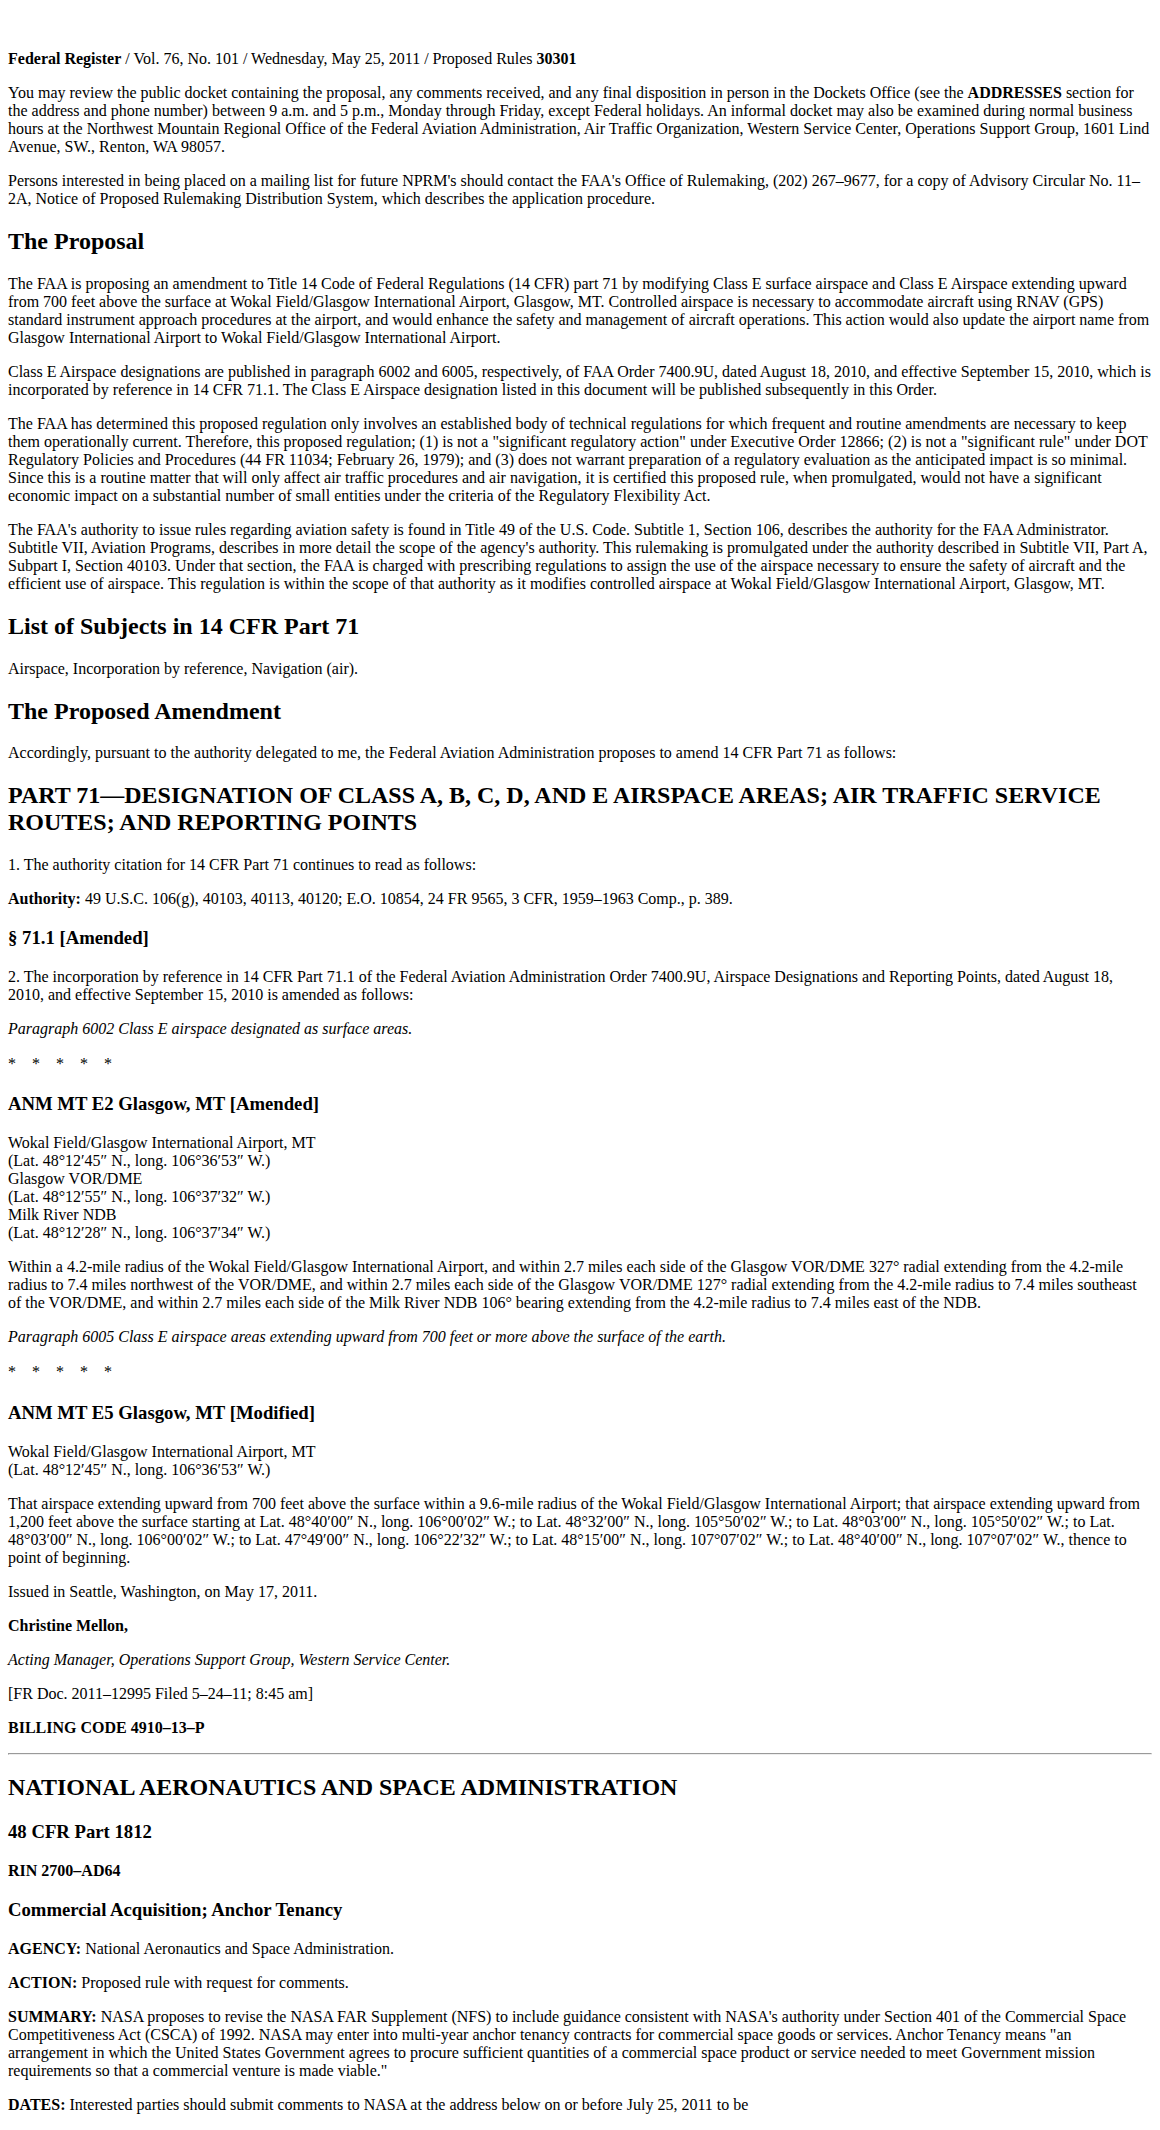Federal Register / Vol. 76, No. 101 / Wednesday, May 25, 2011 / Proposed Rules 30301
You may review the public docket containing the proposal, any comments received, and any final disposition in person in the Dockets Office (see the ADDRESSES section for the address and phone number) between 9 a.m. and 5 p.m., Monday through Friday, except Federal holidays. An informal docket may also be examined during normal business hours at the Northwest Mountain Regional Office of the Federal Aviation Administration, Air Traffic Organization, Western Service Center, Operations Support Group, 1601 Lind Avenue, SW., Renton, WA 98057.
Persons interested in being placed on a mailing list for future NPRM's should contact the FAA's Office of Rulemaking, (202) 267–9677, for a copy of Advisory Circular No. 11–2A, Notice of Proposed Rulemaking Distribution System, which describes the application procedure.
The Proposal
The FAA is proposing an amendment to Title 14 Code of Federal Regulations (14 CFR) part 71 by modifying Class E surface airspace and Class E Airspace extending upward from 700 feet above the surface at Wokal Field/Glasgow International Airport, Glasgow, MT. Controlled airspace is necessary to accommodate aircraft using RNAV (GPS) standard instrument approach procedures at the airport, and would enhance the safety and management of aircraft operations. This action would also update the airport name from Glasgow International Airport to Wokal Field/Glasgow International Airport.
Class E Airspace designations are published in paragraph 6002 and 6005, respectively, of FAA Order 7400.9U, dated August 18, 2010, and effective September 15, 2010, which is incorporated by reference in 14 CFR 71.1. The Class E Airspace designation listed in this document will be published subsequently in this Order.
The FAA has determined this proposed regulation only involves an established body of technical regulations for which frequent and routine amendments are necessary to keep them operationally current. Therefore, this proposed regulation; (1) is not a "significant regulatory action" under Executive Order 12866; (2) is not a "significant rule" under DOT Regulatory Policies and Procedures (44 FR 11034; February 26, 1979); and (3) does not warrant preparation of a regulatory evaluation as the anticipated impact is so minimal. Since this is a routine matter that will only affect air traffic procedures and air navigation, it is certified this proposed rule, when promulgated, would not have a significant economic impact on a substantial number of small entities under the criteria of the Regulatory Flexibility Act.
The FAA's authority to issue rules regarding aviation safety is found in Title 49 of the U.S. Code. Subtitle 1, Section 106, describes the authority for the FAA Administrator. Subtitle VII, Aviation Programs, describes in more detail the scope of the agency's authority. This rulemaking is promulgated under the authority described in Subtitle VII, Part A, Subpart I, Section 40103. Under that section, the FAA is charged with prescribing regulations to assign the use of the airspace necessary to ensure the safety of aircraft and the efficient use of airspace. This regulation is within the scope of that authority as it modifies controlled airspace at Wokal Field/Glasgow International Airport, Glasgow, MT.
List of Subjects in 14 CFR Part 71
Airspace, Incorporation by reference, Navigation (air).
The Proposed Amendment
Accordingly, pursuant to the authority delegated to me, the Federal Aviation Administration proposes to amend 14 CFR Part 71 as follows:
PART 71—DESIGNATION OF CLASS A, B, C, D, AND E AIRSPACE AREAS; AIR TRAFFIC SERVICE ROUTES; AND REPORTING POINTS
1. The authority citation for 14 CFR Part 71 continues to read as follows:
Authority: 49 U.S.C. 106(g), 40103, 40113, 40120; E.O. 10854, 24 FR 9565, 3 CFR, 1959–1963 Comp., p. 389.
§ 71.1 [Amended]
2. The incorporation by reference in 14 CFR Part 71.1 of the Federal Aviation Administration Order 7400.9U, Airspace Designations and Reporting Points, dated August 18, 2010, and effective September 15, 2010 is amended as follows:
Paragraph 6002 Class E airspace designated as surface areas.
*　*　*　*　*
ANM MT E2 Glasgow, MT [Amended]
Wokal Field/Glasgow International Airport, MT
(Lat. 48°12′45″ N., long. 106°36′53″ W.)
Glasgow VOR/DME
(Lat. 48°12′55″ N., long. 106°37′32″ W.)
Milk River NDB
(Lat. 48°12′28″ N., long. 106°37′34″ W.)
Within a 4.2-mile radius of the Wokal Field/Glasgow International Airport, and within 2.7 miles each side of the Glasgow VOR/DME 327° radial extending from the 4.2-mile radius to 7.4 miles northwest of the VOR/DME, and within 2.7 miles each side of the Glasgow VOR/DME 127° radial extending from the 4.2-mile radius to 7.4 miles southeast of the VOR/DME, and within 2.7 miles each side of the Milk River NDB 106° bearing extending from the 4.2-mile radius to 7.4 miles east of the NDB.
Paragraph 6005 Class E airspace areas extending upward from 700 feet or more above the surface of the earth.
*　*　*　*　*
ANM MT E5 Glasgow, MT [Modified]
Wokal Field/Glasgow International Airport, MT
(Lat. 48°12′45″ N., long. 106°36′53″ W.)
That airspace extending upward from 700 feet above the surface within a 9.6-mile radius of the Wokal Field/Glasgow International Airport; that airspace extending upward from 1,200 feet above the surface starting at Lat. 48°40′00″ N., long. 106°00′02″ W.; to Lat. 48°32′00″ N., long. 105°50′02″ W.; to Lat. 48°03′00″ N., long. 105°50′02″ W.; to Lat. 48°03′00″ N., long. 106°00′02″ W.; to Lat. 47°49′00″ N., long. 106°22′32″ W.; to Lat. 48°15′00″ N., long. 107°07′02″ W.; to Lat. 48°40′00″ N., long. 107°07′02″ W., thence to point of beginning.
Issued in Seattle, Washington, on May 17, 2011.
Christine Mellon,
Acting Manager, Operations Support Group, Western Service Center.
[FR Doc. 2011–12995 Filed 5–24–11; 8:45 am]
BILLING CODE 4910–13–P
NATIONAL AERONAUTICS AND SPACE ADMINISTRATION
48 CFR Part 1812
RIN 2700–AD64
Commercial Acquisition; Anchor Tenancy
AGENCY: National Aeronautics and Space Administration.
ACTION: Proposed rule with request for comments.
SUMMARY: NASA proposes to revise the NASA FAR Supplement (NFS) to include guidance consistent with NASA's authority under Section 401 of the Commercial Space Competitiveness Act (CSCA) of 1992. NASA may enter into multi-year anchor tenancy contracts for commercial space goods or services. Anchor Tenancy means "an arrangement in which the United States Government agrees to procure sufficient quantities of a commercial space product or service needed to meet Government mission requirements so that a commercial venture is made viable."
DATES: Interested parties should submit comments to NASA at the address below on or before July 25, 2011 to be